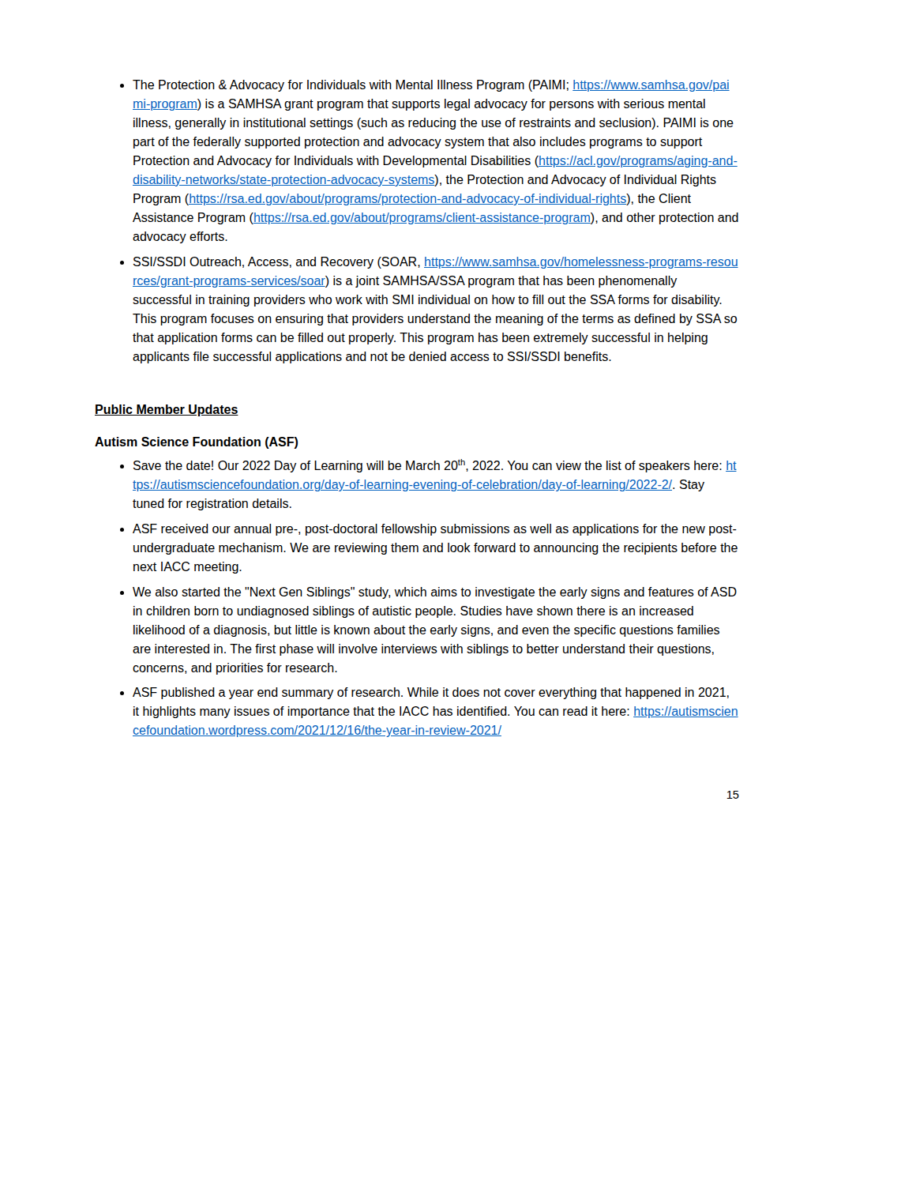The Protection & Advocacy for Individuals with Mental Illness Program (PAIMI; https://www.samhsa.gov/paimi-program) is a SAMHSA grant program that supports legal advocacy for persons with serious mental illness, generally in institutional settings (such as reducing the use of restraints and seclusion). PAIMI is one part of the federally supported protection and advocacy system that also includes programs to support Protection and Advocacy for Individuals with Developmental Disabilities (https://acl.gov/programs/aging-and-disability-networks/state-protection-advocacy-systems), the Protection and Advocacy of Individual Rights Program (https://rsa.ed.gov/about/programs/protection-and-advocacy-of-individual-rights), the Client Assistance Program (https://rsa.ed.gov/about/programs/client-assistance-program), and other protection and advocacy efforts.
SSI/SSDI Outreach, Access, and Recovery (SOAR, https://www.samhsa.gov/homelessness-programs-resources/grant-programs-services/soar) is a joint SAMHSA/SSA program that has been phenomenally successful in training providers who work with SMI individual on how to fill out the SSA forms for disability. This program focuses on ensuring that providers understand the meaning of the terms as defined by SSA so that application forms can be filled out properly. This program has been extremely successful in helping applicants file successful applications and not be denied access to SSI/SSDI benefits.
Public Member Updates
Autism Science Foundation (ASF)
Save the date! Our 2022 Day of Learning will be March 20th, 2022. You can view the list of speakers here: https://autismsciencefoundation.org/day-of-learning-evening-of-celebration/day-of-learning/2022-2/. Stay tuned for registration details.
ASF received our annual pre-, post-doctoral fellowship submissions as well as applications for the new post-undergraduate mechanism. We are reviewing them and look forward to announcing the recipients before the next IACC meeting.
We also started the "Next Gen Siblings" study, which aims to investigate the early signs and features of ASD in children born to undiagnosed siblings of autistic people. Studies have shown there is an increased likelihood of a diagnosis, but little is known about the early signs, and even the specific questions families are interested in. The first phase will involve interviews with siblings to better understand their questions, concerns, and priorities for research.
ASF published a year end summary of research. While it does not cover everything that happened in 2021, it highlights many issues of importance that the IACC has identified. You can read it here: https://autismsciencefoundation.wordpress.com/2021/12/16/the-year-in-review-2021/
15